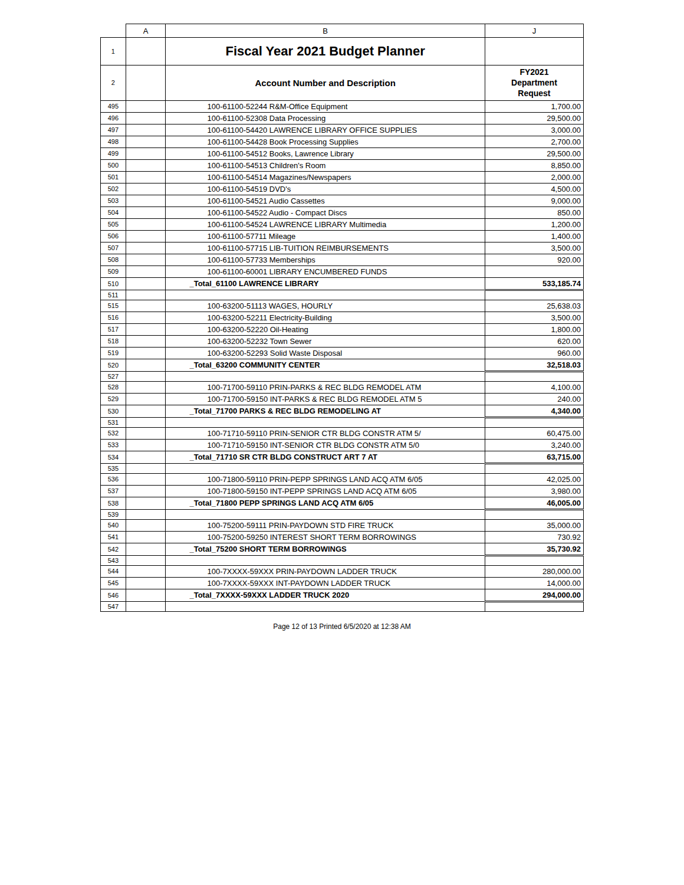| | A | B | J |
| 1 | | Fiscal Year 2021 Budget Planner | |
| 2 | | Account Number and Description | FY2021 Department Request |
| 495 | | 100-61100-52244 R&M-Office Equipment | 1,700.00 |
| 496 | | 100-61100-52308 Data Processing | 29,500.00 |
| 497 | | 100-61100-54420 LAWRENCE LIBRARY OFFICE SUPPLIES | 3,000.00 |
| 498 | | 100-61100-54428 Book Processing Supplies | 2,700.00 |
| 499 | | 100-61100-54512 Books, Lawrence Library | 29,500.00 |
| 500 | | 100-61100-54513 Children's Room | 8,850.00 |
| 501 | | 100-61100-54514 Magazines/Newspapers | 2,000.00 |
| 502 | | 100-61100-54519 DVD's | 4,500.00 |
| 503 | | 100-61100-54521 Audio Cassettes | 9,000.00 |
| 504 | | 100-61100-54522 Audio - Compact Discs | 850.00 |
| 505 | | 100-61100-54524 LAWRENCE LIBRARY Multimedia | 1,200.00 |
| 506 | | 100-61100-57711 Mileage | 1,400.00 |
| 507 | | 100-61100-57715 LIB-TUITION REIMBURSEMENTS | 3,500.00 |
| 508 | | 100-61100-57733 Memberships | 920.00 |
| 509 | | 100-61100-60001 LIBRARY ENCUMBERED FUNDS | |
| 510 | | _Total_61100 LAWRENCE LIBRARY | 533,185.74 |
| 511 | | | |
| 515 | | 100-63200-51113 WAGES, HOURLY | 25,638.03 |
| 516 | | 100-63200-52211 Electricity-Building | 3,500.00 |
| 517 | | 100-63200-52220 Oil-Heating | 1,800.00 |
| 518 | | 100-63200-52232 Town Sewer | 620.00 |
| 519 | | 100-63200-52293 Solid Waste Disposal | 960.00 |
| 520 | | _Total_63200 COMMUNITY CENTER | 32,518.03 |
| 527 | | | |
| 528 | | 100-71700-59110 PRIN-PARKS & REC BLDG REMODEL ATM | 4,100.00 |
| 529 | | 100-71700-59150 INT-PARKS & REC BLDG REMODEL ATM 5 | 240.00 |
| 530 | | _Total_71700 PARKS & REC BLDG REMODELING AT | 4,340.00 |
| 531 | | | |
| 532 | | 100-71710-59110 PRIN-SENIOR CTR BLDG CONSTR ATM 5/ | 60,475.00 |
| 533 | | 100-71710-59150 INT-SENIOR CTR BLDG CONSTR ATM 5/0 | 3,240.00 |
| 534 | | _Total_71710 SR CTR BLDG CONSTRUCT ART 7 AT | 63,715.00 |
| 535 | | | |
| 536 | | 100-71800-59110 PRIN-PEPP SPRINGS LAND ACQ ATM 6/05 | 42,025.00 |
| 537 | | 100-71800-59150 INT-PEPP SPRINGS LAND ACQ ATM 6/05 | 3,980.00 |
| 538 | | _Total_71800 PEPP SPRINGS LAND ACQ ATM 6/05 | 46,005.00 |
| 539 | | | |
| 540 | | 100-75200-59111 PRIN-PAYDOWN STD FIRE TRUCK | 35,000.00 |
| 541 | | 100-75200-59250 INTEREST SHORT TERM BORROWINGS | 730.92 |
| 542 | | _Total_75200 SHORT TERM BORROWINGS | 35,730.92 |
| 543 | | | |
| 544 | | 100-7XXXX-59XXX PRIN-PAYDOWN LADDER TRUCK | 280,000.00 |
| 545 | | 100-7XXXX-59XXX INT-PAYDOWN LADDER TRUCK | 14,000.00 |
| 546 | | _Total_7XXXX-59XXX LADDER TRUCK 2020 | 294,000.00 |
| 547 | | | |
Page 12 of 13 Printed 6/5/2020 at 12:38 AM